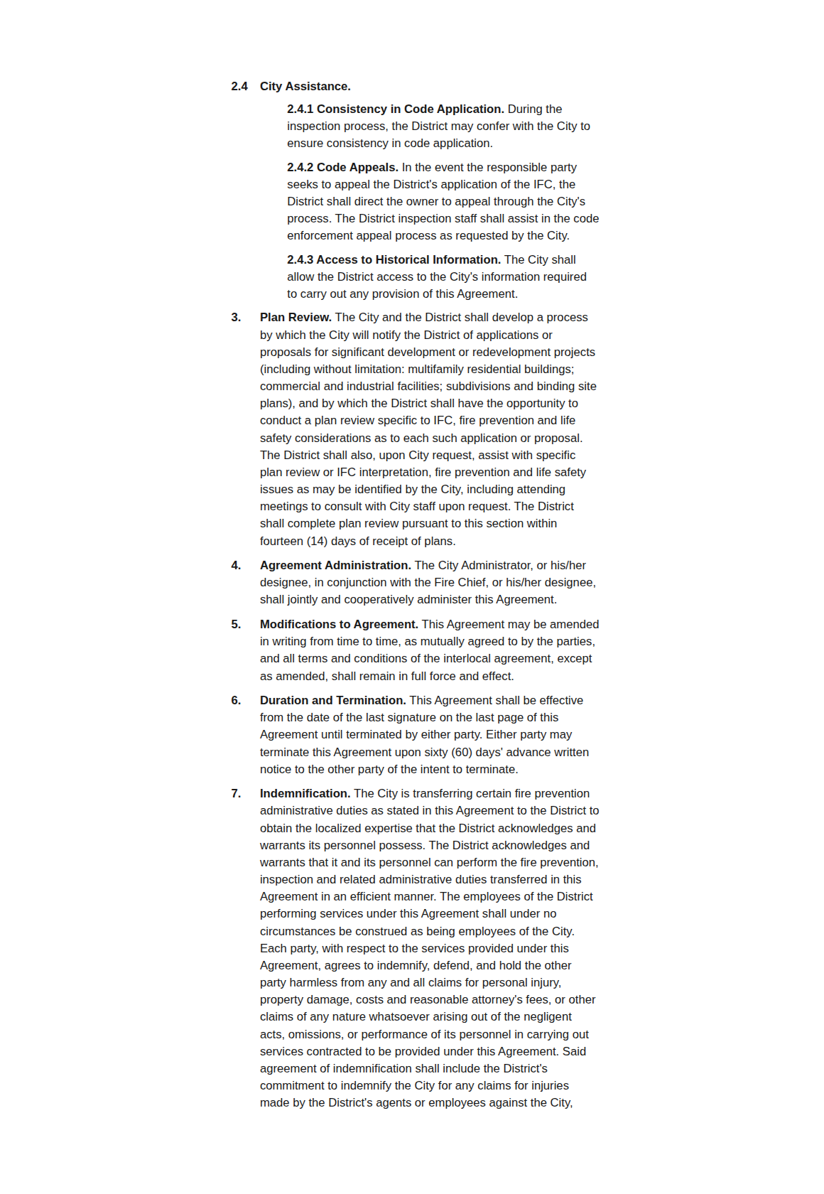2.4 City Assistance.
2.4.1 Consistency in Code Application. During the inspection process, the District may confer with the City to ensure consistency in code application.
2.4.2 Code Appeals. In the event the responsible party seeks to appeal the District's application of the IFC, the District shall direct the owner to appeal through the City's process. The District inspection staff shall assist in the code enforcement appeal process as requested by the City.
2.4.3 Access to Historical Information. The City shall allow the District access to the City's information required to carry out any provision of this Agreement.
3. Plan Review. The City and the District shall develop a process by which the City will notify the District of applications or proposals for significant development or redevelopment projects (including without limitation: multifamily residential buildings; commercial and industrial facilities; subdivisions and binding site plans), and by which the District shall have the opportunity to conduct a plan review specific to IFC, fire prevention and life safety considerations as to each such application or proposal. The District shall also, upon City request, assist with specific plan review or IFC interpretation, fire prevention and life safety issues as may be identified by the City, including attending meetings to consult with City staff upon request. The District shall complete plan review pursuant to this section within fourteen (14) days of receipt of plans.
4. Agreement Administration. The City Administrator, or his/her designee, in conjunction with the Fire Chief, or his/her designee, shall jointly and cooperatively administer this Agreement.
5. Modifications to Agreement. This Agreement may be amended in writing from time to time, as mutually agreed to by the parties, and all terms and conditions of the interlocal agreement, except as amended, shall remain in full force and effect.
6. Duration and Termination. This Agreement shall be effective from the date of the last signature on the last page of this Agreement until terminated by either party. Either party may terminate this Agreement upon sixty (60) days' advance written notice to the other party of the intent to terminate.
7. Indemnification. The City is transferring certain fire prevention administrative duties as stated in this Agreement to the District to obtain the localized expertise that the District acknowledges and warrants its personnel possess. The District acknowledges and warrants that it and its personnel can perform the fire prevention, inspection and related administrative duties transferred in this Agreement in an efficient manner. The employees of the District performing services under this Agreement shall under no circumstances be construed as being employees of the City. Each party, with respect to the services provided under this Agreement, agrees to indemnify, defend, and hold the other party harmless from any and all claims for personal injury, property damage, costs and reasonable attorney's fees, or other claims of any nature whatsoever arising out of the negligent acts, omissions, or performance of its personnel in carrying out services contracted to be provided under this Agreement. Said agreement of indemnification shall include the District's commitment to indemnify the City for any claims for injuries made by the District's agents or employees against the City,